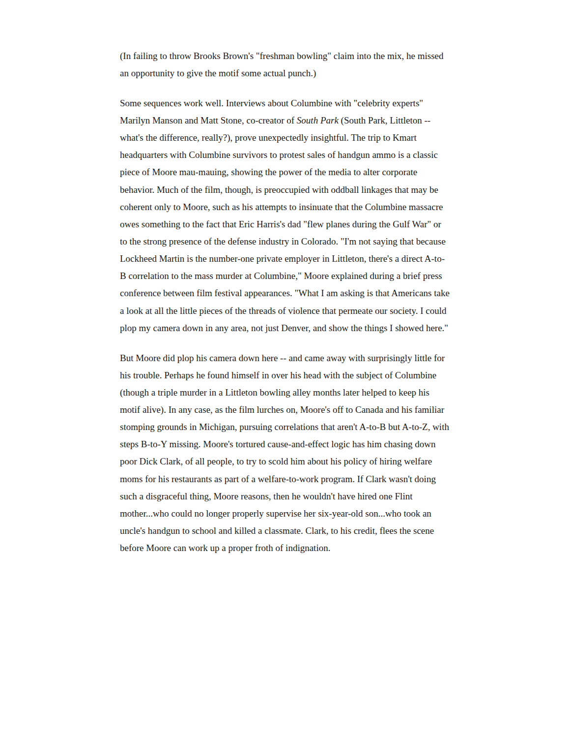(In failing to throw Brooks Brown's "freshman bowling" claim into the mix, he missed an opportunity to give the motif some actual punch.)
Some sequences work well. Interviews about Columbine with "celebrity experts" Marilyn Manson and Matt Stone, co-creator of South Park (South Park, Littleton -- what's the difference, really?), prove unexpectedly insightful. The trip to Kmart headquarters with Columbine survivors to protest sales of handgun ammo is a classic piece of Moore mau-mauing, showing the power of the media to alter corporate behavior. Much of the film, though, is preoccupied with oddball linkages that may be coherent only to Moore, such as his attempts to insinuate that the Columbine massacre owes something to the fact that Eric Harris's dad "flew planes during the Gulf War" or to the strong presence of the defense industry in Colorado. "I'm not saying that because Lockheed Martin is the number-one private employer in Littleton, there's a direct A-to-B correlation to the mass murder at Columbine," Moore explained during a brief press conference between film festival appearances. "What I am asking is that Americans take a look at all the little pieces of the threads of violence that permeate our society. I could plop my camera down in any area, not just Denver, and show the things I showed here."
But Moore did plop his camera down here -- and came away with surprisingly little for his trouble. Perhaps he found himself in over his head with the subject of Columbine (though a triple murder in a Littleton bowling alley months later helped to keep his motif alive). In any case, as the film lurches on, Moore's off to Canada and his familiar stomping grounds in Michigan, pursuing correlations that aren't A-to-B but A-to-Z, with steps B-to-Y missing. Moore's tortured cause-and-effect logic has him chasing down poor Dick Clark, of all people, to try to scold him about his policy of hiring welfare moms for his restaurants as part of a welfare-to-work program. If Clark wasn't doing such a disgraceful thing, Moore reasons, then he wouldn't have hired one Flint mother...who could no longer properly supervise her six-year-old son...who took an uncle's handgun to school and killed a classmate. Clark, to his credit, flees the scene before Moore can work up a proper froth of indignation.